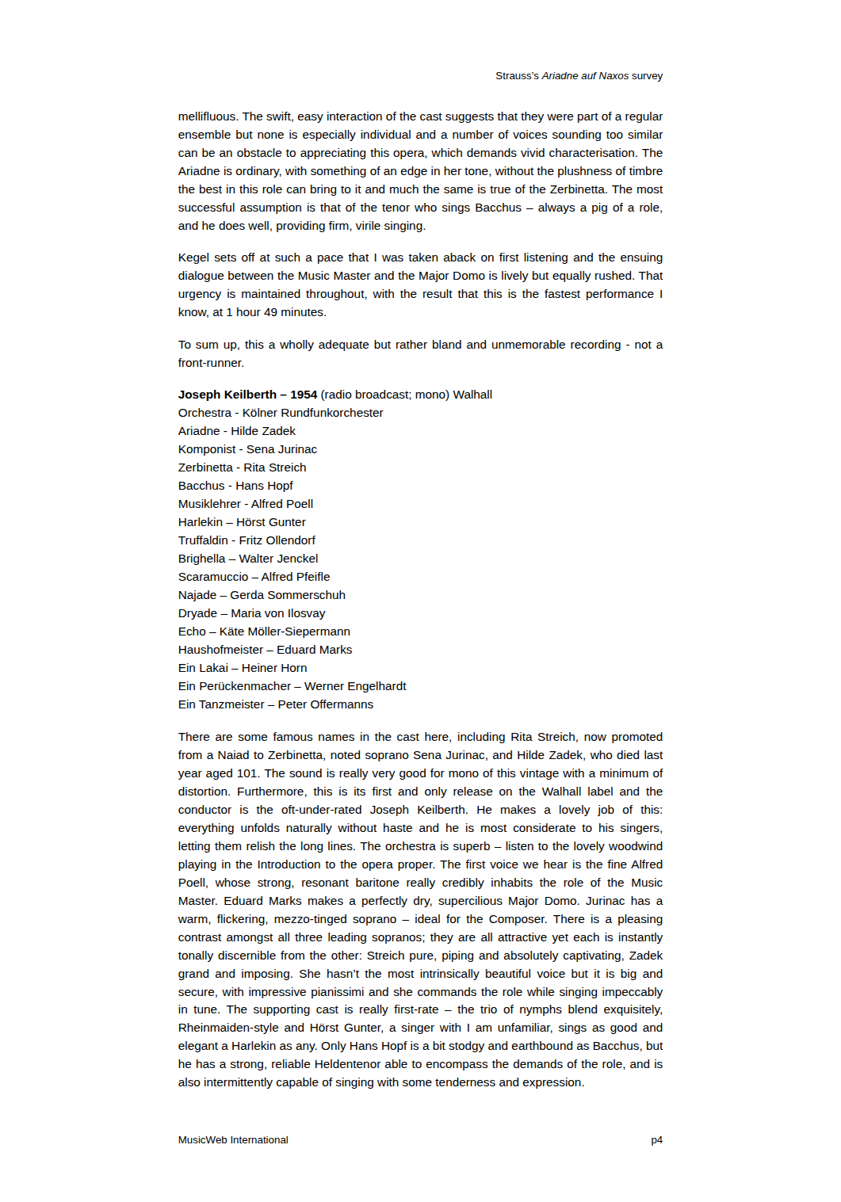Strauss’s Ariadne auf Naxos survey
mellifluous. The swift, easy interaction of the cast suggests that they were part of a regular ensemble but none is especially individual and a number of voices sounding too similar can be an obstacle to appreciating this opera, which demands vivid characterisation. The Ariadne is ordinary, with something of an edge in her tone, without the plushness of timbre the best in this role can bring to it and much the same is true of the Zerbinetta. The most successful assumption is that of the tenor who sings Bacchus – always a pig of a role, and he does well, providing firm, virile singing.
Kegel sets off at such a pace that I was taken aback on first listening and the ensuing dialogue between the Music Master and the Major Domo is lively but equally rushed. That urgency is maintained throughout, with the result that this is the fastest performance I know, at 1 hour 49 minutes.
To sum up, this a wholly adequate but rather bland and unmemorable recording - not a front-runner.
Joseph Keilberth – 1954 (radio broadcast; mono) Walhall
Orchestra - Kölner Rundfunkorchester
Ariadne - Hilde Zadek
Komponist - Sena Jurinac
Zerbinetta - Rita Streich
Bacchus - Hans Hopf
Musiklehrer - Alfred Poell
Harlekin – Hörst Gunter
Truffaldin - Fritz Ollendorf
Brighella – Walter Jenckel
Scaramuccio – Alfred Pfeifle
Najade – Gerda Sommerschuh
Dryade – Maria von Ilosvay
Echo – Käte Möller-Siepermann
Haushofmeister – Eduard Marks
Ein Lakai – Heiner Horn
Ein Perückenmacher – Werner Engelhardt
Ein Tanzmeister – Peter Offermanns
There are some famous names in the cast here, including Rita Streich, now promoted from a Naiad to Zerbinetta, noted soprano Sena Jurinac, and Hilde Zadek, who died last year aged 101. The sound is really very good for mono of this vintage with a minimum of distortion. Furthermore, this is its first and only release on the Walhall label and the conductor is the oft-under-rated Joseph Keilberth. He makes a lovely job of this: everything unfolds naturally without haste and he is most considerate to his singers, letting them relish the long lines. The orchestra is superb – listen to the lovely woodwind playing in the Introduction to the opera proper. The first voice we hear is the fine Alfred Poell, whose strong, resonant baritone really credibly inhabits the role of the Music Master. Eduard Marks makes a perfectly dry, supercilious Major Domo. Jurinac has a warm, flickering, mezzo-tinged soprano – ideal for the Composer. There is a pleasing contrast amongst all three leading sopranos; they are all attractive yet each is instantly tonally discernible from the other: Streich pure, piping and absolutely captivating, Zadek grand and imposing. She hasn’t the most intrinsically beautiful voice but it is big and secure, with impressive pianissimi and she commands the role while singing impeccably in tune. The supporting cast is really first-rate – the trio of nymphs blend exquisitely, Rheinmaiden-style and Hörst Gunter, a singer with I am unfamiliar, sings as good and elegant a Harlekin as any. Only Hans Hopf is a bit stodgy and earthbound as Bacchus, but he has a strong, reliable Heldentenor able to encompass the demands of the role, and is also intermittently capable of singing with some tenderness and expression.
MusicWeb International p4